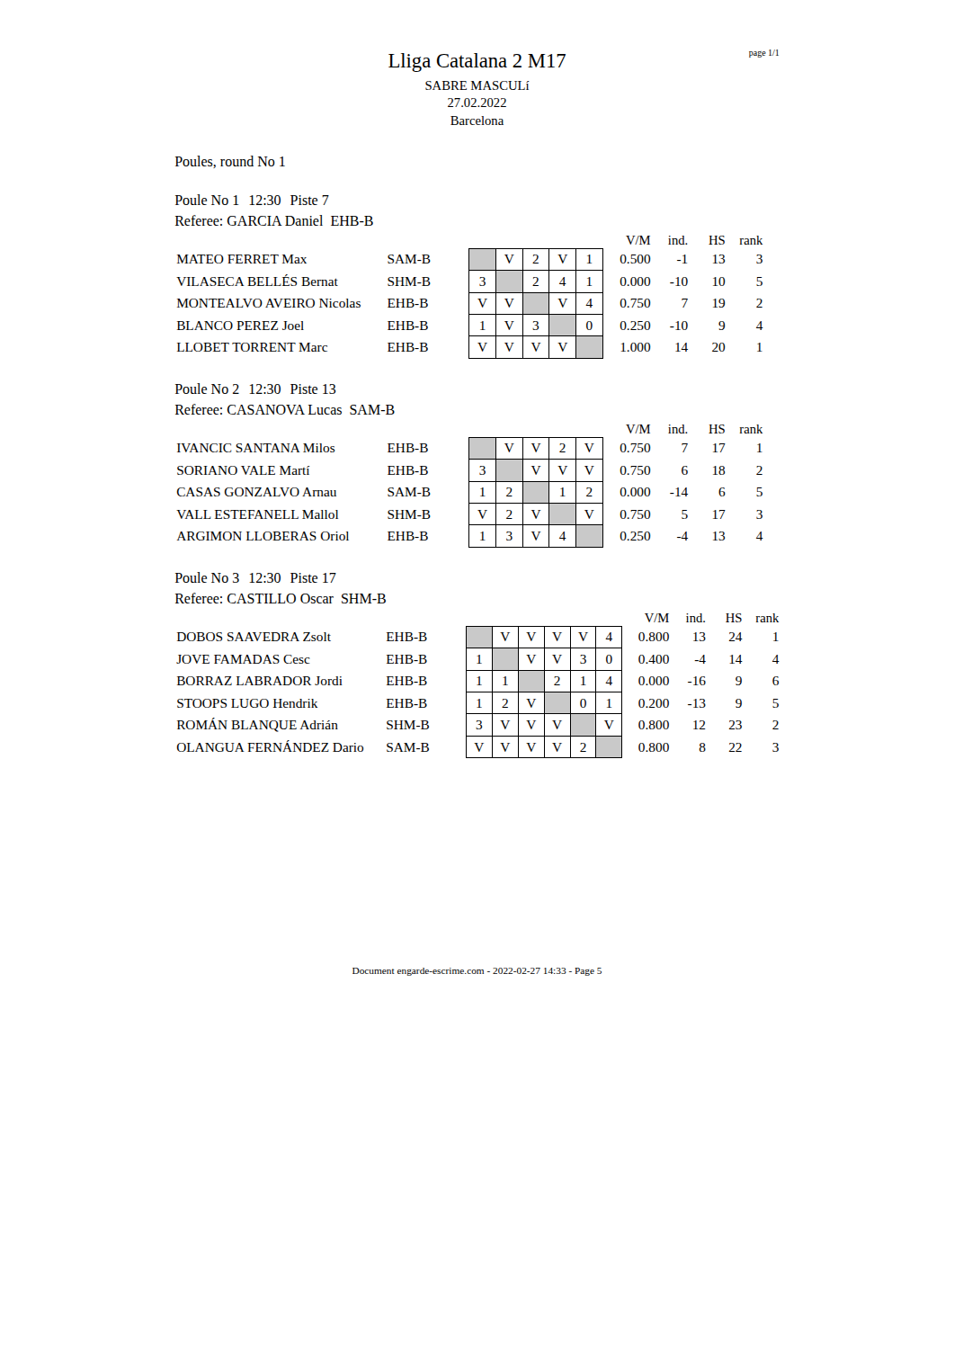page 1/1
Lliga Catalana 2 M17
SABRE MASCULí
27.02.2022
Barcelona
Poules, round No 1
Poule No 112:30 Piste 7
Referee: GARCIA Daniel EHB-B
| | | | V/M | ind. | HS | rank |
| MATEO FERRET Max | SAM-B | | V | 2 | V | 1 | 0.500 | -1 | 13 | 3 |
| VILASECA BELLÉS Bernat | SHM-B | 3 | | 2 | 4 | 1 | 0.000 | -10 | 10 | 5 |
| MONTEALVO AVEIRO Nicolas | EHB-B | V | V | | V | 4 | 0.750 | 7 | 19 | 2 |
| BLANCO PEREZ Joel | EHB-B | 1 | V | 3 | | 0 | 0.250 | -10 | 9 | 4 |
| LLOBET TORRENT Marc | EHB-B | V | V | V | V | | 1.000 | 14 | 20 | 1 |
Poule No 212:30 Piste 13
Referee: CASANOVA Lucas SAM-B
| | | | V/M | ind. | HS | rank |
| IVANCIC SANTANA Milos | EHB-B | | V | V | 2 | V | 0.750 | 7 | 17 | 1 |
| SORIANO VALE Martí | EHB-B | 3 | | V | V | V | 0.750 | 6 | 18 | 2 |
| CASAS GONZALVO Arnau | SAM-B | 1 | 2 | | 1 | 2 | 0.000 | -14 | 6 | 5 |
| VALL ESTEFANELL Mallol | SHM-B | V | 2 | V | | V | 0.750 | 5 | 17 | 3 |
| ARGIMON LLOBERAS Oriol | EHB-B | 1 | 3 | V | 4 | | 0.250 | -4 | 13 | 4 |
Poule No 312:30 Piste 17
Referee: CASTILLO Oscar SHM-B
| | | | V/M | ind. | HS | rank |
| DOBOS SAAVEDRA Zsolt | EHB-B | | V | V | V | V | 4 | 0.800 | 13 | 24 | 1 |
| JOVE FAMADAS Cesc | EHB-B | 1 | | V | V | 3 | 0 | 0.400 | -4 | 14 | 4 |
| BORRAZ LABRADOR Jordi | EHB-B | 1 | 1 | | 2 | 1 | 4 | 0.000 | -16 | 9 | 6 |
| STOOPS LUGO Hendrik | EHB-B | 1 | 2 | V | | 0 | 1 | 0.200 | -13 | 9 | 5 |
| ROMÁN BLANQUE Adrián | SHM-B | 3 | V | V | V | | V | 0.800 | 12 | 23 | 2 |
| OLANGUA FERNÁNDEZ Dario | SAM-B | V | V | V | V | 2 | | 0.800 | 8 | 22 | 3 |
Document engarde-escrime.com - 2022-02-27 14:33 - Page 5